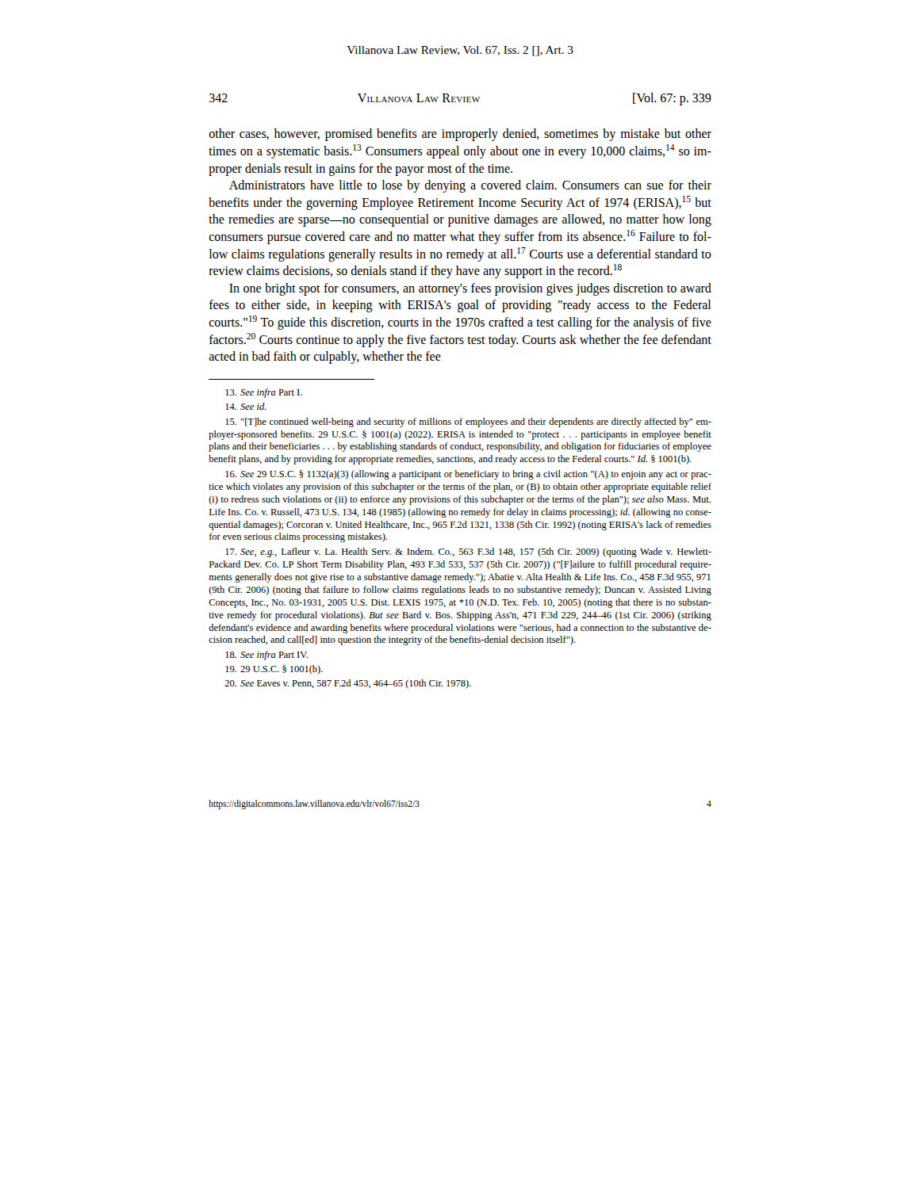Villanova Law Review, Vol. 67, Iss. 2 [], Art. 3
342 Villanova Law Review [Vol. 67: p. 339
other cases, however, promised benefits are improperly denied, sometimes by mistake but other times on a systematic basis.13 Consumers appeal only about one in every 10,000 claims,14 so improper denials result in gains for the payor most of the time.
Administrators have little to lose by denying a covered claim. Consumers can sue for their benefits under the governing Employee Retirement Income Security Act of 1974 (ERISA),15 but the remedies are sparse—no consequential or punitive damages are allowed, no matter how long consumers pursue covered care and no matter what they suffer from its absence.16 Failure to follow claims regulations generally results in no remedy at all.17 Courts use a deferential standard to review claims decisions, so denials stand if they have any support in the record.18
In one bright spot for consumers, an attorney's fees provision gives judges discretion to award fees to either side, in keeping with ERISA's goal of providing "ready access to the Federal courts."19 To guide this discretion, courts in the 1970s crafted a test calling for the analysis of five factors.20 Courts continue to apply the five factors test today. Courts ask whether the fee defendant acted in bad faith or culpably, whether the fee
13. See infra Part I.
14. See id.
15."[T]he continued well-being and security of millions of employees and their dependents are directly affected by" employer-sponsored benefits. 29 U.S.C. § 1001(a) (2022). ERISA is intended to "protect . . . participants in employee benefit plans and their beneficiaries . . . by establishing standards of conduct, responsibility, and obligation for fiduciaries of employee benefit plans, and by providing for appropriate remedies, sanctions, and ready access to the Federal courts." Id. § 1001(b).
16. See 29 U.S.C. § 1132(a)(3) (allowing a participant or beneficiary to bring a civil action "(A) to enjoin any act or practice which violates any provision of this subchapter or the terms of the plan, or (B) to obtain other appropriate equitable relief (i) to redress such violations or (ii) to enforce any provisions of this subchapter or the terms of the plan"); see also Mass. Mut. Life Ins. Co. v. Russell, 473 U.S. 134, 148 (1985) (allowing no remedy for delay in claims processing); id. (allowing no consequential damages); Corcoran v. United Healthcare, Inc., 965 F.2d 1321, 1338 (5th Cir. 1992) (noting ERISA's lack of remedies for even serious claims processing mistakes).
17. See, e.g., Lafleur v. La. Health Serv. & Indem. Co., 563 F.3d 148, 157 (5th Cir. 2009) (quoting Wade v. Hewlett-Packard Dev. Co. LP Short Term Disability Plan, 493 F.3d 533, 537 (5th Cir. 2007)) ("[F]ailure to fulfill procedural requirements generally does not give rise to a substantive damage remedy."); Abatie v. Alta Health & Life Ins. Co., 458 F.3d 955, 971 (9th Cir. 2006) (noting that failure to follow claims regulations leads to no substantive remedy); Duncan v. Assisted Living Concepts, Inc., No. 03-1931, 2005 U.S. Dist. LEXIS 1975, at *10 (N.D. Tex. Feb. 10, 2005) (noting that there is no substantive remedy for procedural violations). But see Bard v. Bos. Shipping Ass'n, 471 F.3d 229, 244–46 (1st Cir. 2006) (striking defendant's evidence and awarding benefits where procedural violations were "serious, had a connection to the substantive decision reached, and call[ed] into question the integrity of the benefits-denial decision itself").
18. See infra Part IV.
19. 29 U.S.C. § 1001(b).
20. See Eaves v. Penn, 587 F.2d 453, 464–65 (10th Cir. 1978).
https://digitalcommons.law.villanova.edu/vlr/vol67/iss2/3 4